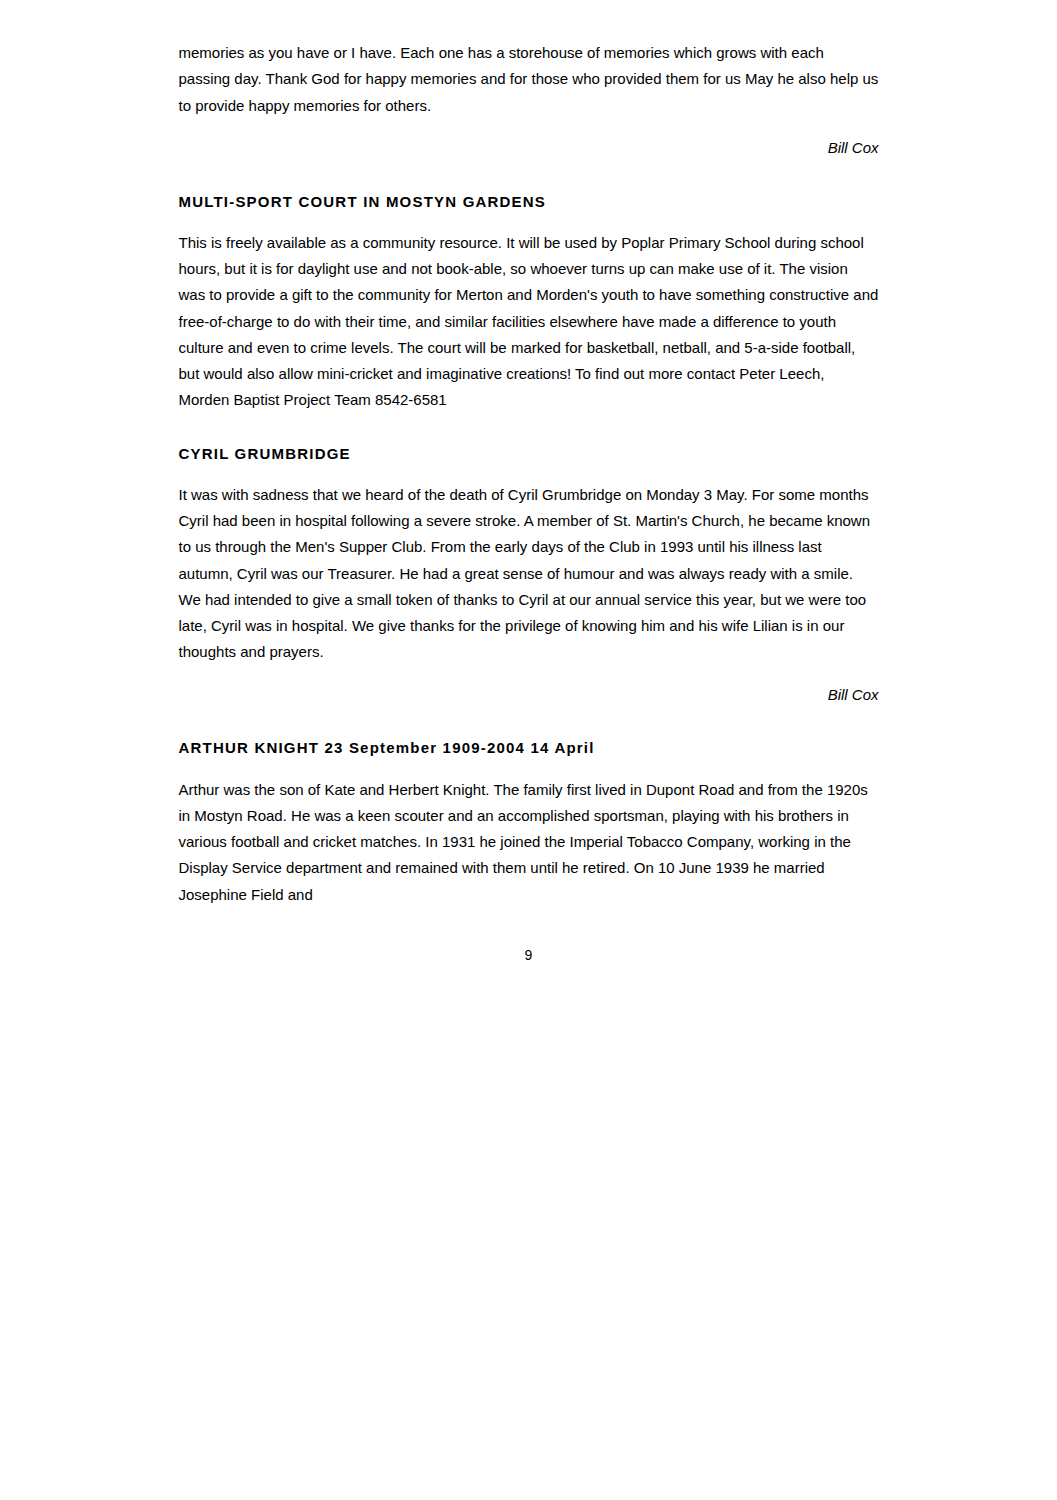memories as you have or I have. Each one has a storehouse of memories which grows with each passing day. Thank God for happy memories and for those who provided them for us May he also help us to provide happy memories for others.
Bill Cox
MULTI-SPORT COURT IN MOSTYN GARDENS
This is freely available as a community resource. It will be used by Poplar Primary School during school hours, but it is for daylight use and not book-able, so whoever turns up can make use of it. The vision was to provide a gift to the community for Merton and Morden's youth to have something constructive and free-of-charge to do with their time, and similar facilities elsewhere have made a difference to youth culture and even to crime levels. The court will be marked for basketball, netball, and 5-a-side football, but would also allow mini-cricket and imaginative creations! To find out more contact Peter Leech, Morden Baptist Project Team 8542-6581
CYRIL GRUMBRIDGE
It was with sadness that we heard of the death of Cyril Grumbridge on Monday 3 May. For some months Cyril had been in hospital following a severe stroke. A member of St. Martin's Church, he became known to us through the Men's Supper Club. From the early days of the Club in 1993 until his illness last autumn, Cyril was our Treasurer. He had a great sense of humour and was always ready with a smile. We had intended to give a small token of thanks to Cyril at our annual service this year, but we were too late, Cyril was in hospital. We give thanks for the privilege of knowing him and his wife Lilian is in our thoughts and prayers.
Bill Cox
ARTHUR KNIGHT 23 September 1909-2004 14 April
Arthur was the son of Kate and Herbert Knight. The family first lived in Dupont Road and from the 1920s in Mostyn Road. He was a keen scouter and an accomplished sportsman, playing with his brothers in various football and cricket matches. In 1931 he joined the Imperial Tobacco Company, working in the Display Service department and remained with them until he retired. On 10 June 1939 he married Josephine Field and
9